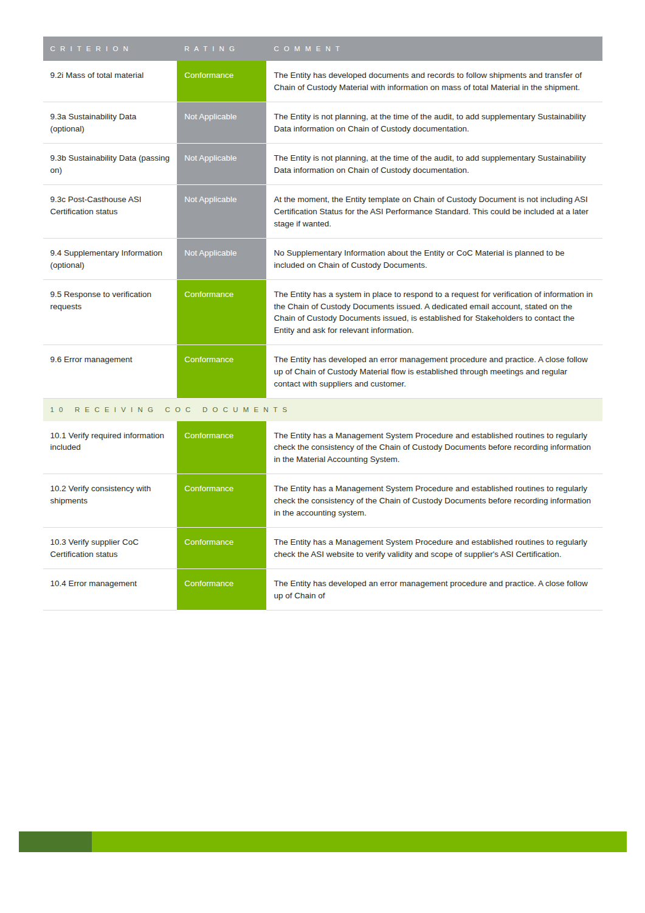| C R I T E R I O N | R A T I N G | C O M M E N T |
| --- | --- | --- |
| 9.2i Mass of total material | Conformance | The Entity has developed documents and records to follow shipments and transfer of Chain of Custody Material with information on mass of total Material in the shipment. |
| 9.3a Sustainability Data (optional) | Not Applicable | The Entity is not planning, at the time of the audit, to add supplementary Sustainability Data information on Chain of Custody documentation. |
| 9.3b Sustainability Data (passing on) | Not Applicable | The Entity is not planning, at the time of the audit, to add supplementary Sustainability Data information on Chain of Custody documentation. |
| 9.3c Post-Casthouse ASI Certification status | Not Applicable | At the moment, the Entity template on Chain of Custody Document is not including ASI Certification Status for the ASI Performance Standard. This could be included at a later stage if wanted. |
| 9.4 Supplementary Information (optional) | Not Applicable | No Supplementary Information about the Entity or CoC Material is planned to be included on Chain of Custody Documents. |
| 9.5 Response to verification requests | Conformance | The Entity has a system in place to respond to a request for verification of information in the Chain of Custody Documents issued. A dedicated email account, stated on the Chain of Custody Documents issued, is established for Stakeholders to contact the Entity and ask for relevant information. |
| 9.6 Error management | Conformance | The Entity has developed an error management procedure and practice. A close follow up of Chain of Custody Material flow is established through meetings and regular contact with suppliers and customer. |
| 1 0 R E C E I V I N G C O C D O C U M E N T S |
| 10.1 Verify required information included | Conformance | The Entity has a Management System Procedure and established routines to regularly check the consistency of the Chain of Custody Documents before recording information in the Material Accounting System. |
| 10.2 Verify consistency with shipments | Conformance | The Entity has a Management System Procedure and established routines to regularly check the consistency of the Chain of Custody Documents before recording information in the accounting system. |
| 10.3 Verify supplier CoC Certification status | Conformance | The Entity has a Management System Procedure and established routines to regularly check the ASI website to verify validity and scope of supplier's ASI Certification. |
| 10.4 Error management | Conformance | The Entity has developed an error management procedure and practice. A close follow up of Chain of |